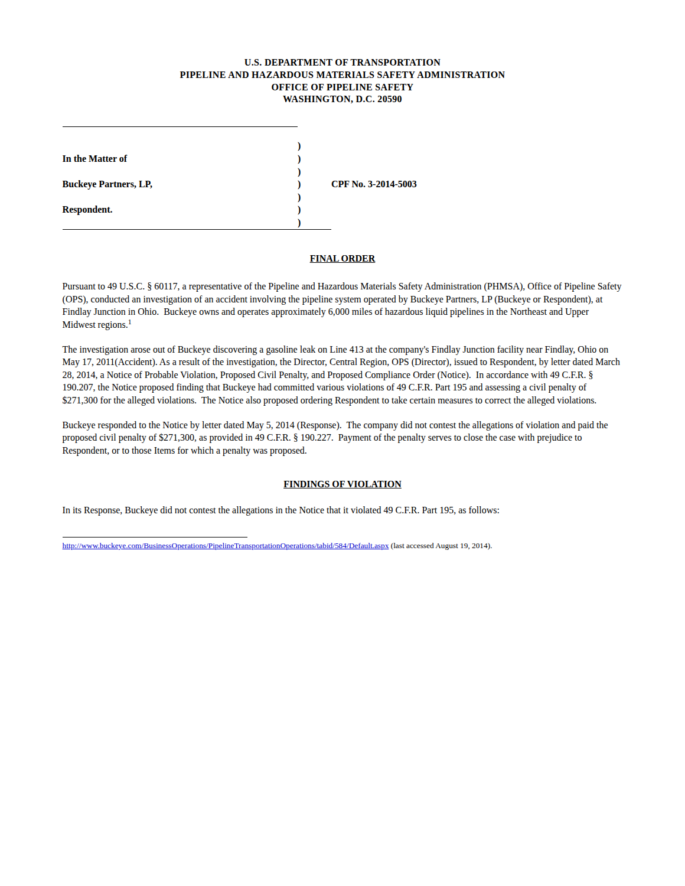U.S. DEPARTMENT OF TRANSPORTATION
PIPELINE AND HAZARDOUS MATERIALS SAFETY ADMINISTRATION
OFFICE OF PIPELINE SAFETY
WASHINGTON, D.C. 20590
| | ) | |
| In the Matter of | ) | |
| | ) | |
| Buckeye Partners, LP, | ) | CPF No. 3-2014-5003 |
| | ) | |
| Respondent. | ) | |
| | ) | |
FINAL ORDER
Pursuant to 49 U.S.C. § 60117, a representative of the Pipeline and Hazardous Materials Safety Administration (PHMSA), Office of Pipeline Safety (OPS), conducted an investigation of an accident involving the pipeline system operated by Buckeye Partners, LP (Buckeye or Respondent), at Findlay Junction in Ohio. Buckeye owns and operates approximately 6,000 miles of hazardous liquid pipelines in the Northeast and Upper Midwest regions.1
The investigation arose out of Buckeye discovering a gasoline leak on Line 413 at the company's Findlay Junction facility near Findlay, Ohio on May 17, 2011(Accident). As a result of the investigation, the Director, Central Region, OPS (Director), issued to Respondent, by letter dated March 28, 2014, a Notice of Probable Violation, Proposed Civil Penalty, and Proposed Compliance Order (Notice). In accordance with 49 C.F.R. § 190.207, the Notice proposed finding that Buckeye had committed various violations of 49 C.F.R. Part 195 and assessing a civil penalty of $271,300 for the alleged violations. The Notice also proposed ordering Respondent to take certain measures to correct the alleged violations.
Buckeye responded to the Notice by letter dated May 5, 2014 (Response). The company did not contest the allegations of violation and paid the proposed civil penalty of $271,300, as provided in 49 C.F.R. § 190.227. Payment of the penalty serves to close the case with prejudice to Respondent, or to those Items for which a penalty was proposed.
FINDINGS OF VIOLATION
In its Response, Buckeye did not contest the allegations in the Notice that it violated 49 C.F.R. Part 195, as follows:
http://www.buckeye.com/BusinessOperations/PipelineTransportationOperations/tabid/584/Default.aspx (last accessed August 19, 2014).